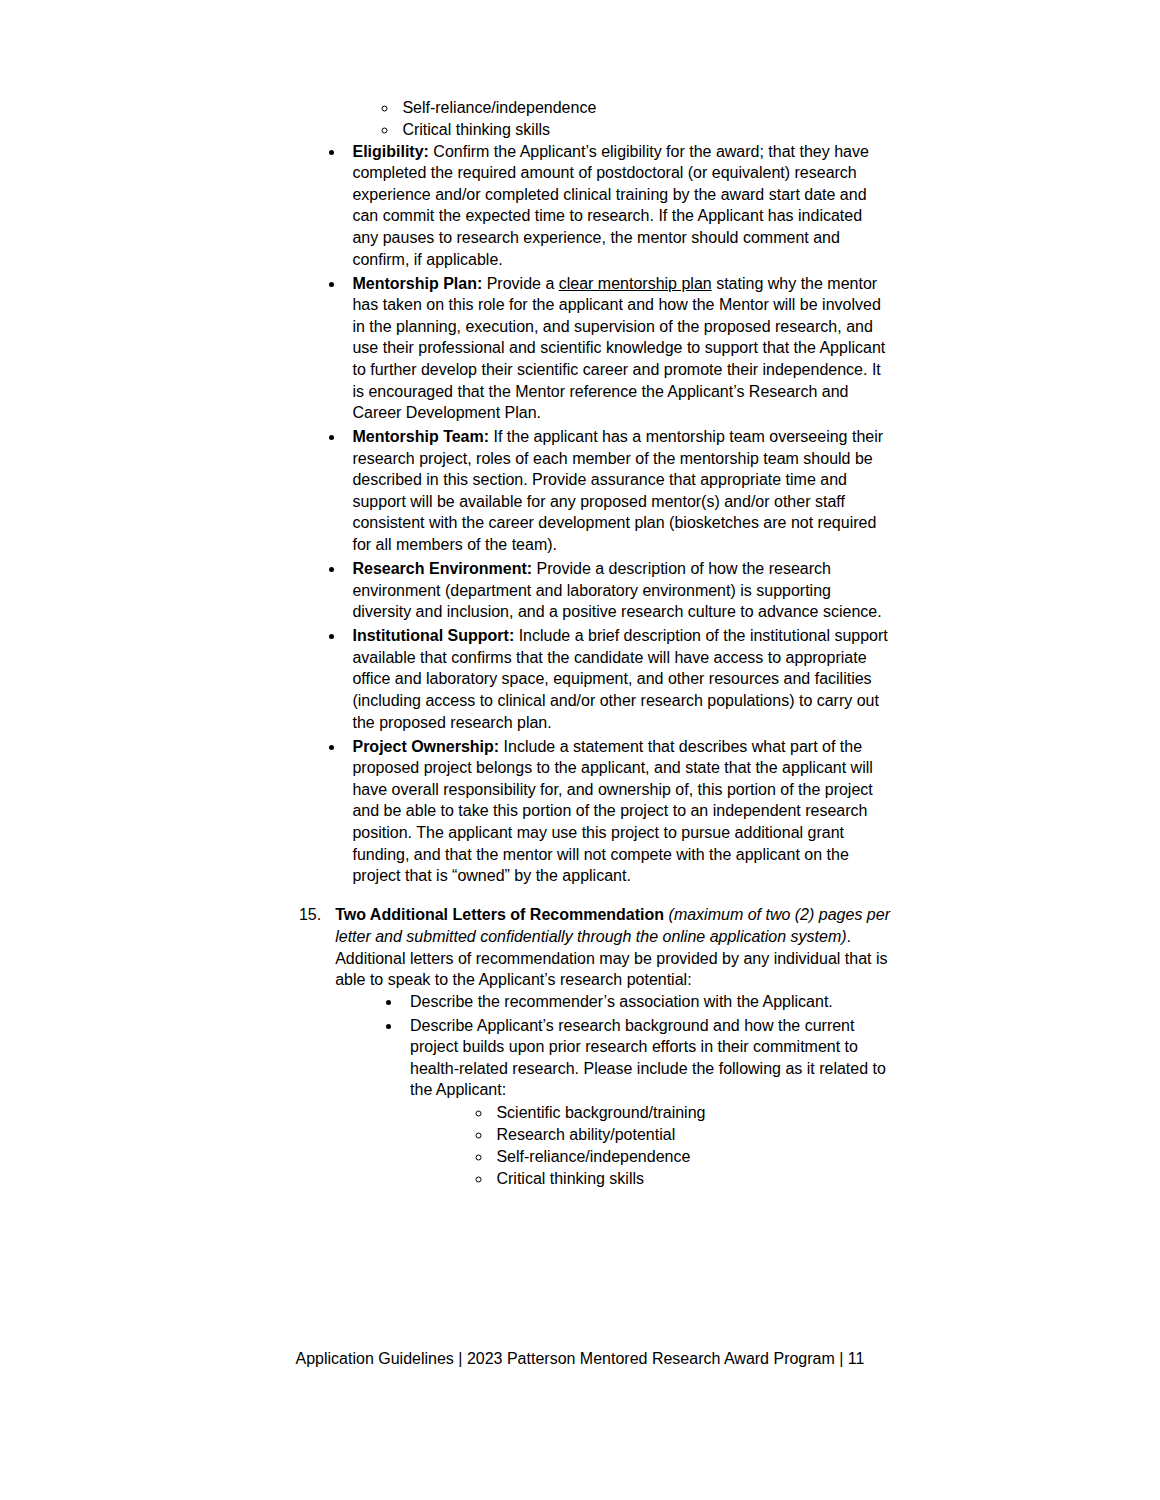Self-reliance/independence
Critical thinking skills
Eligibility: Confirm the Applicant’s eligibility for the award; that they have completed the required amount of postdoctoral (or equivalent) research experience and/or completed clinical training by the award start date and can commit the expected time to research. If the Applicant has indicated any pauses to research experience, the mentor should comment and confirm, if applicable.
Mentorship Plan: Provide a clear mentorship plan stating why the mentor has taken on this role for the applicant and how the Mentor will be involved in the planning, execution, and supervision of the proposed research, and use their professional and scientific knowledge to support that the Applicant to further develop their scientific career and promote their independence. It is encouraged that the Mentor reference the Applicant’s Research and Career Development Plan.
Mentorship Team: If the applicant has a mentorship team overseeing their research project, roles of each member of the mentorship team should be described in this section. Provide assurance that appropriate time and support will be available for any proposed mentor(s) and/or other staff consistent with the career development plan (biosketches are not required for all members of the team).
Research Environment: Provide a description of how the research environment (department and laboratory environment) is supporting diversity and inclusion, and a positive research culture to advance science.
Institutional Support: Include a brief description of the institutional support available that confirms that the candidate will have access to appropriate office and laboratory space, equipment, and other resources and facilities (including access to clinical and/or other research populations) to carry out the proposed research plan.
Project Ownership: Include a statement that describes what part of the proposed project belongs to the applicant, and state that the applicant will have overall responsibility for, and ownership of, this portion of the project and be able to take this portion of the project to an independent research position. The applicant may use this project to pursue additional grant funding, and that the mentor will not compete with the applicant on the project that is “owned” by the applicant.
Two Additional Letters of Recommendation (maximum of two (2) pages per letter and submitted confidentially through the online application system). Additional letters of recommendation may be provided by any individual that is able to speak to the Applicant’s research potential:
Describe the recommender’s association with the Applicant.
Describe Applicant’s research background and how the current project builds upon prior research efforts in their commitment to health-related research. Please include the following as it related to the Applicant:
Scientific background/training
Research ability/potential
Self-reliance/independence
Critical thinking skills
Application Guidelines | 2023 Patterson Mentored Research Award Program | 11